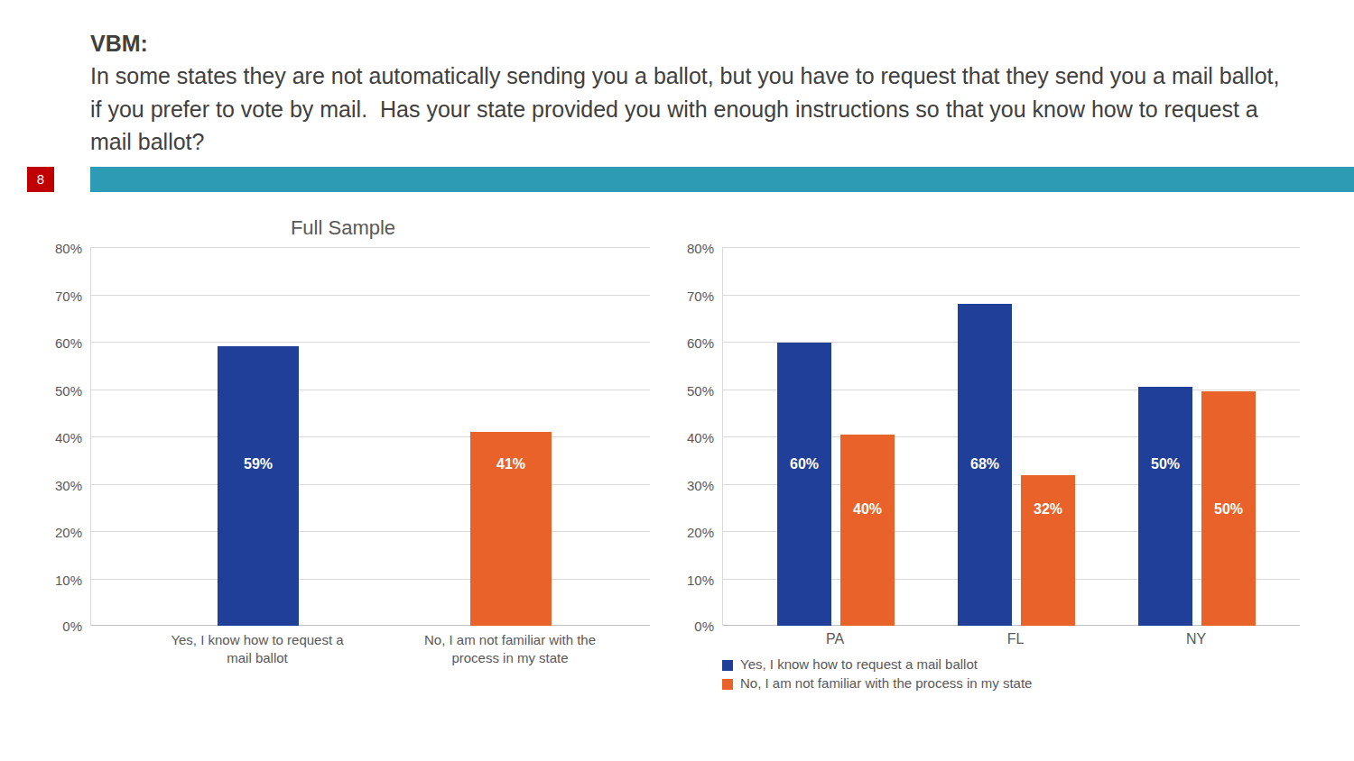VBM: In some states they are not automatically sending you a ballot, but you have to request that they send you a mail ballot, if you prefer to vote by mail. Has your state provided you with enough instructions so that you know how to request a mail ballot?
8
Full Sample
80%
70%
60%
50%
40%
30%
20%
10%
0%
59%
41%
Yes, I know how to request a mail ballot
No, I am not familiar with the process in my state
80%
70%
60%
50%
40%
30%
20%
10%
0%
60%
40%
68%
32%
50%
50%
PA
FL
NY
Yes, I know how to request a mail ballot
No, I am not familiar with the process in my state